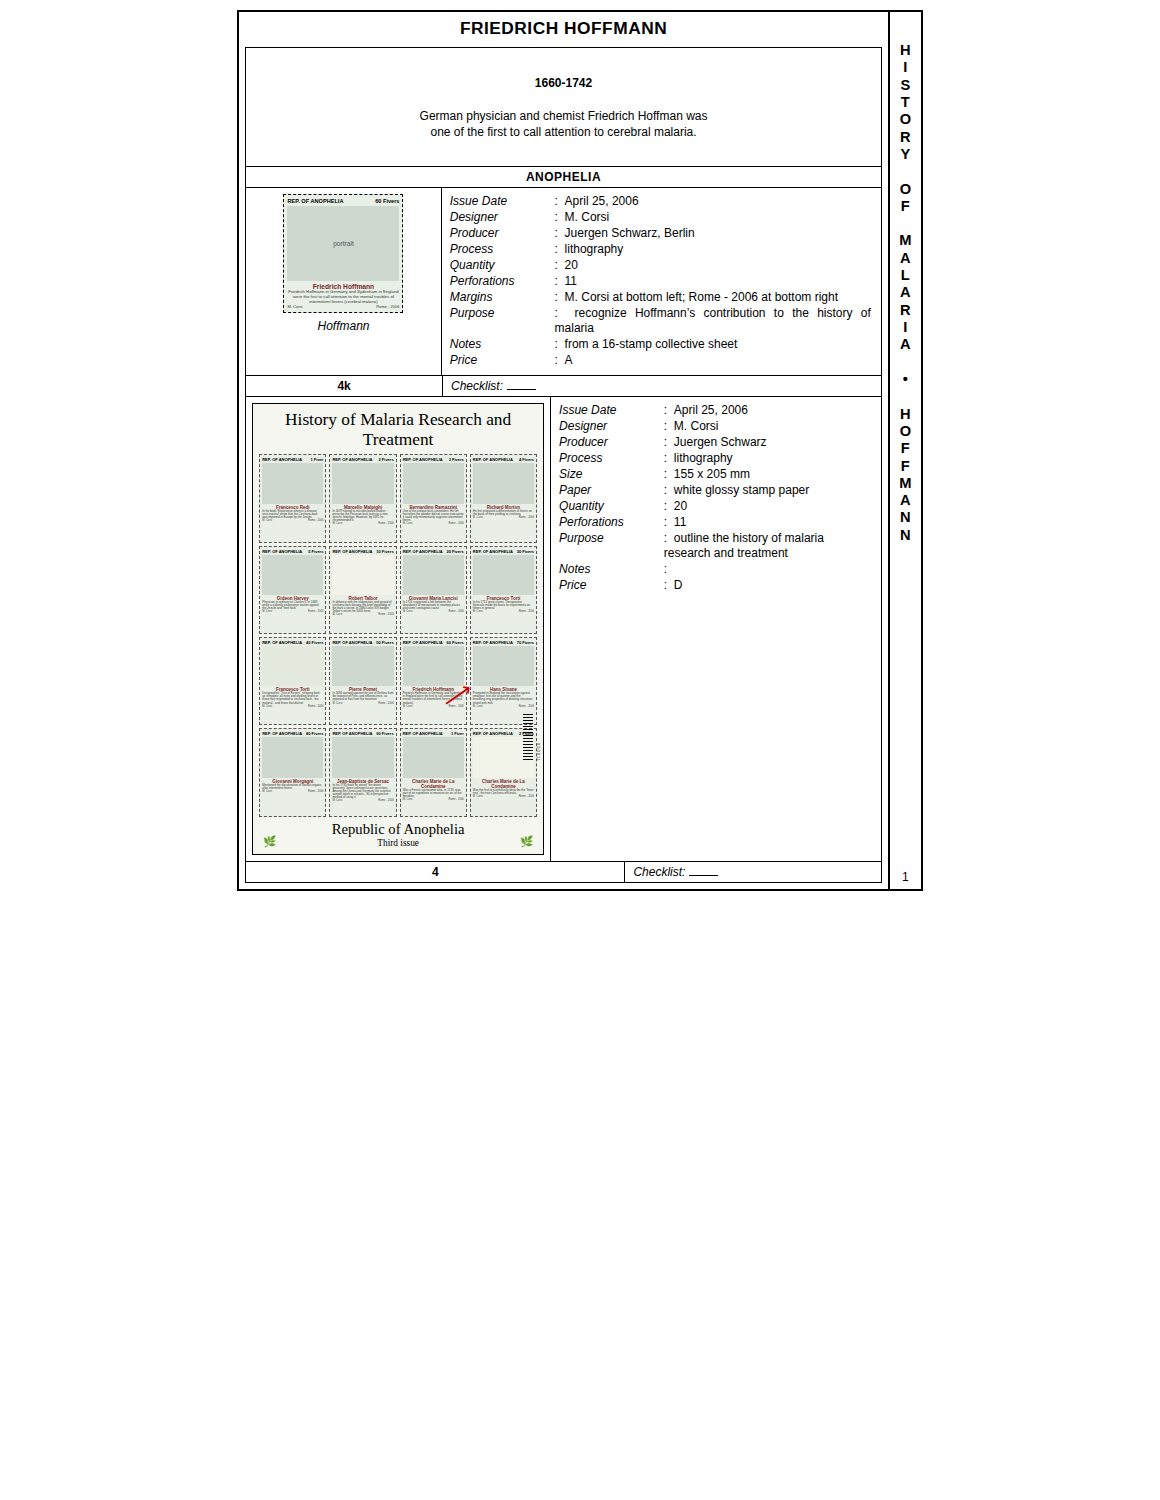FRIEDRICH HOFFMANN
1660-1742
German physician and chemist Friedrich Hoffman was
one of the first to call attention to cerebral malaria.
ANOPHELIA
REP. OF ANOPHELIA 60 Fivers
portrait
Friedrich Hoffmann
Friedrich Hoffmann in Germany and Sydenham in England were the first to call attention to the mental troubles of intermittent fevers (cerebral malaria)
M. Corsi Rome - 2006
Hoffmann
| Issue Date | : April 25, 2006 |
| Designer | : M. Corsi |
| Producer | : Juergen Schwarz, Berlin |
| Process | : lithography |
| Quantity | : 20 |
| Perforations | : 11 |
| Margins | : M. Corsi at bottom left; Rome - 2006 at bottom right |
| Purpose | : recognize Hoffmann’s contribution to the history of malaria |
| Notes | : from a 16-stamp collective sheet |
| Price | : A |
4k
Checklist:
History of Malaria Research and Treatment
REP. OF ANOPHELIA 1 Fiver
Francesco Redi
In his book “Experience whence a disease once natural” wrote that the Cinchona bark was imported in Europe by the Jesuits
M. Corsi Rome - 2006
REP. OF ANOPHELIA 2 Fivers
Marcello Malpighi
In 1679 started to microbe-based studies prescribe the Peruvian bark even as a non-specific febrifuge. However, by 1691 he recommended it.
M. Corsi Rome - 2006
REP. OF ANOPHELIA 3 Fivers
Bernardino Ramazzini
One of the antique bark contenders. He felt that when the powder did not cause evacuation it could only momentarily suppress intermittent fevers.
M. Corsi Rome - 2006
REP. OF ANOPHELIA 4 Fivers
Richard Morton
He first proposed a differentiation of fevers on the basis of their yielding to cinchona
M. Corsi Rome - 2006
REP. OF ANOPHELIA 5 Fivers
Gideon Harvey
Physician-in-ordinary to Charles II, in 1683 wrote a violently vituperative oration against the Jesuits and “their bark”
M. Corsi Rome - 2006
REP. OF ANOPHELIA 10 Fivers
Robert Talbor
In defiance with the elaboration and spread of cinchona bark therapy. He kept knowledge of the bark a secret. In 1680 Louis XIV bought Talbor’s secret for 3000 livres
M. Corsi Rome - 2006
REP. OF ANOPHELIA 20 Fivers
Giovanni Maria Lancisi
In 1716 suggested a link between the abundance of mosquitoes in swampy places and some contagious cause
M. Corsi Rome - 2006
REP. OF ANOPHELIA 30 Fivers
Francesco Torti
In his 1712 great classic Therapeutice Specialis made the basis for experiments on fevers in general
M. Corsi Rome - 2006
REP. OF ANOPHELIA 40 Fivers
Francesco Torti
Designed his “Tree of Fevers”, showing bark as remedies; all trees and dividing fevers in those that responded to cinchona bark - the malarial - and those that did not
M. Corsi Rome - 2006
REP. OF ANOPHELIA 50 Fivers
Pierre Pomet
In 1694 warned against the use of Kinkina from the botanist of Peru, and efflorescence, as opposed to that from the mountain
M. Corsi Rome - 2006
REP. OF ANOPHELIA 60 Fivers
Friedrich Hoffmann
Friedrich Hoffmann in Germany and Sydenham in England were the first to call attention to the mental troubles of intermittent fevers (cerebral malaria)
M. Corsi Rome - 2006
⟶
REP. OF ANOPHELIA 70 Fivers
Hans Sloane
Promoted in England the inoculation against smallpox; first use of quinine and the breathing-ring properties of drinking chocolate mixed with milk
M. Corsi Rome - 2006
REP. OF ANOPHELIA 80 Fivers
Giovanni Morgagni
Mentioned the discoloration of various organs after intermittent fevers
M. Corsi Rome - 2006
REP. OF ANOPHELIA 90 Fivers
Jean-Baptiste de Sersac
In his 1735 book he stated “the divine discovery” been unknown to our ancestors. Among the Quinin and Germany the scientist sample taken in schools - 90 in perspective method of using it
M. Corsi Rome - 2006
REP. OF ANOPHELIA 1 Fiver
Charles Marie de La Condamine
Was a French astronomer who, in 1735, was part of an expedition to measure an arc of the meridian.
M. Corsi Rome - 2006
REP. OF ANOPHELIA 2 Fivers
Charles Marie de La Condamine
Was the first to scientifically describe the “fever tree”, the true Cinchona officinalis
M. Corsi Rome - 2006
Republic of Anophelia
Third issue
🌿 🌿
000011
| Issue Date | : April 25, 2006 |
| Designer | : M. Corsi |
| Producer | : Juergen Schwarz |
| Process | : lithography |
| Size | : 155 x 205 mm |
| Paper | : white glossy stamp paper |
| Quantity | : 20 |
| Perforations | : 11 |
| Purpose | : outline the history of malaria research and treatment |
| Notes | : |
| Price | : D |
4
Checklist:
H
I
S
T
O
R
Y
O
F
M
A
L
A
R
I
A
•
H
O
F
F
M
A
N
N
1